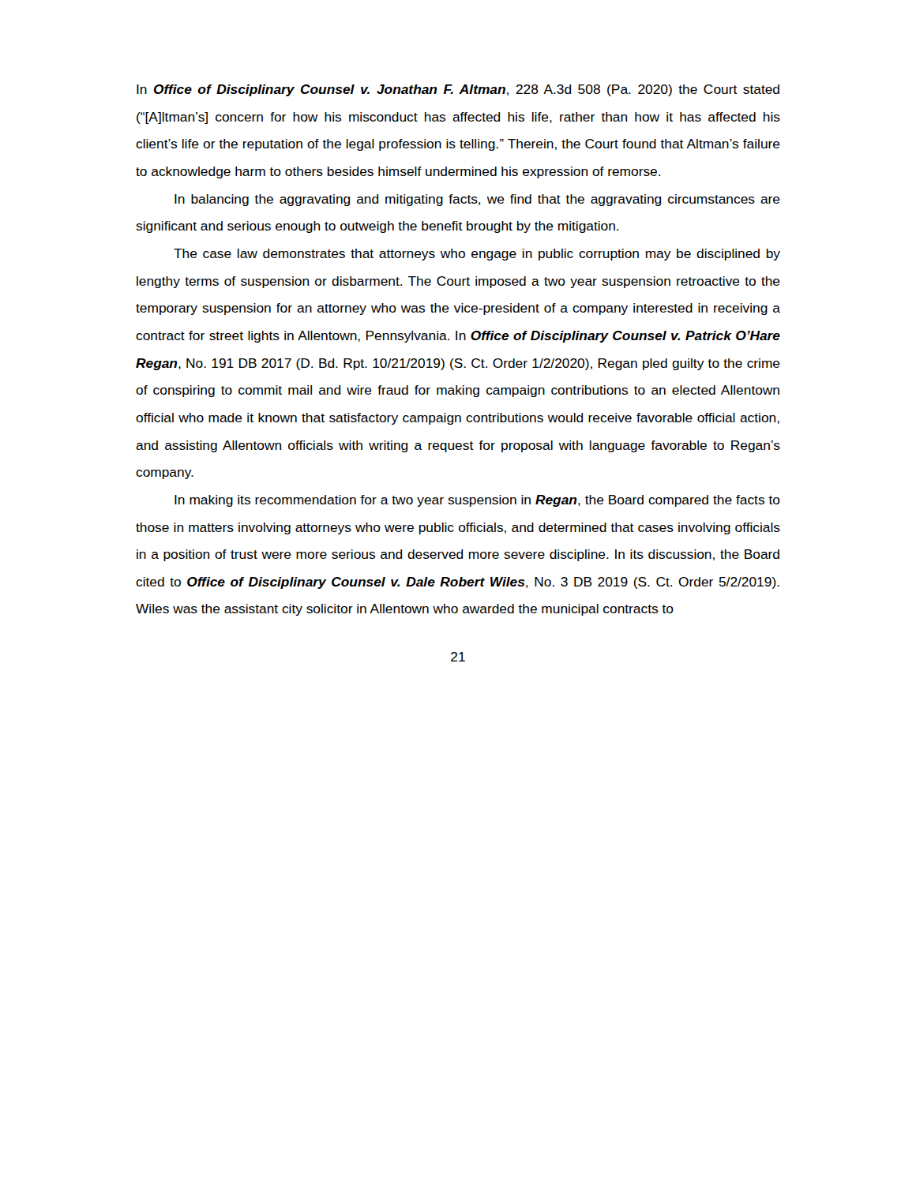In Office of Disciplinary Counsel v. Jonathan F. Altman, 228 A.3d 508 (Pa. 2020) the Court stated (“[A]ltman’s] concern for how his misconduct has affected his life, rather than how it has affected his client’s life or the reputation of the legal profession is telling.” Therein, the Court found that Altman’s failure to acknowledge harm to others besides himself undermined his expression of remorse.
In balancing the aggravating and mitigating facts, we find that the aggravating circumstances are significant and serious enough to outweigh the benefit brought by the mitigation.
The case law demonstrates that attorneys who engage in public corruption may be disciplined by lengthy terms of suspension or disbarment. The Court imposed a two year suspension retroactive to the temporary suspension for an attorney who was the vice-president of a company interested in receiving a contract for street lights in Allentown, Pennsylvania. In Office of Disciplinary Counsel v. Patrick O’Hare Regan, No. 191 DB 2017 (D. Bd. Rpt. 10/21/2019) (S. Ct. Order 1/2/2020), Regan pled guilty to the crime of conspiring to commit mail and wire fraud for making campaign contributions to an elected Allentown official who made it known that satisfactory campaign contributions would receive favorable official action, and assisting Allentown officials with writing a request for proposal with language favorable to Regan’s company.
In making its recommendation for a two year suspension in Regan, the Board compared the facts to those in matters involving attorneys who were public officials, and determined that cases involving officials in a position of trust were more serious and deserved more severe discipline. In its discussion, the Board cited to Office of Disciplinary Counsel v. Dale Robert Wiles, No. 3 DB 2019 (S. Ct. Order 5/2/2019). Wiles was the assistant city solicitor in Allentown who awarded the municipal contracts to
21